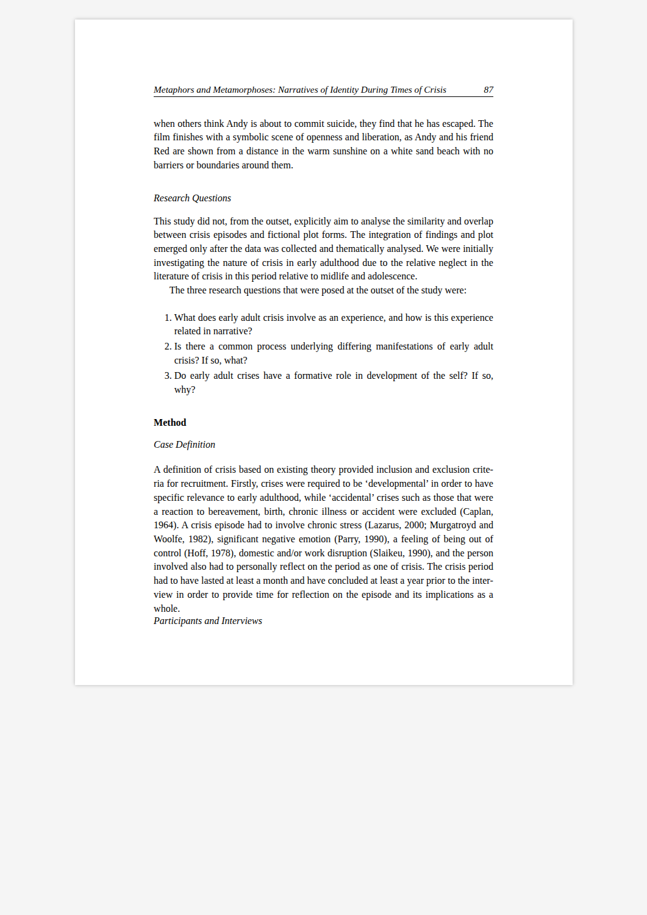Metaphors and Metamorphoses: Narratives of Identity During Times of Crisis 87
when others think Andy is about to commit suicide, they find that he has escaped. The film finishes with a symbolic scene of openness and liberation, as Andy and his friend Red are shown from a distance in the warm sunshine on a white sand beach with no barriers or boundaries around them.
Research Questions
This study did not, from the outset, explicitly aim to analyse the similarity and overlap between crisis episodes and fictional plot forms. The integration of findings and plot emerged only after the data was collected and thematically analysed. We were initially investigating the nature of crisis in early adulthood due to the relative neglect in the literature of crisis in this period relative to midlife and adolescence.
The three research questions that were posed at the outset of the study were:
What does early adult crisis involve as an experience, and how is this experience related in narrative?
Is there a common process underlying differing manifestations of early adult crisis? If so, what?
Do early adult crises have a formative role in development of the self? If so, why?
Method
Case Definition
A definition of crisis based on existing theory provided inclusion and exclusion criteria for recruitment. Firstly, crises were required to be ‘developmental’ in order to have specific relevance to early adulthood, while ‘accidental’ crises such as those that were a reaction to bereavement, birth, chronic illness or accident were excluded (Caplan, 1964). A crisis episode had to involve chronic stress (Lazarus, 2000; Murgatroyd and Woolfe, 1982), significant negative emotion (Parry, 1990), a feeling of being out of control (Hoff, 1978), domestic and/or work disruption (Slaikeu, 1990), and the person involved also had to personally reflect on the period as one of crisis. The crisis period had to have lasted at least a month and have concluded at least a year prior to the interview in order to provide time for reflection on the episode and its implications as a whole.
Participants and Interviews